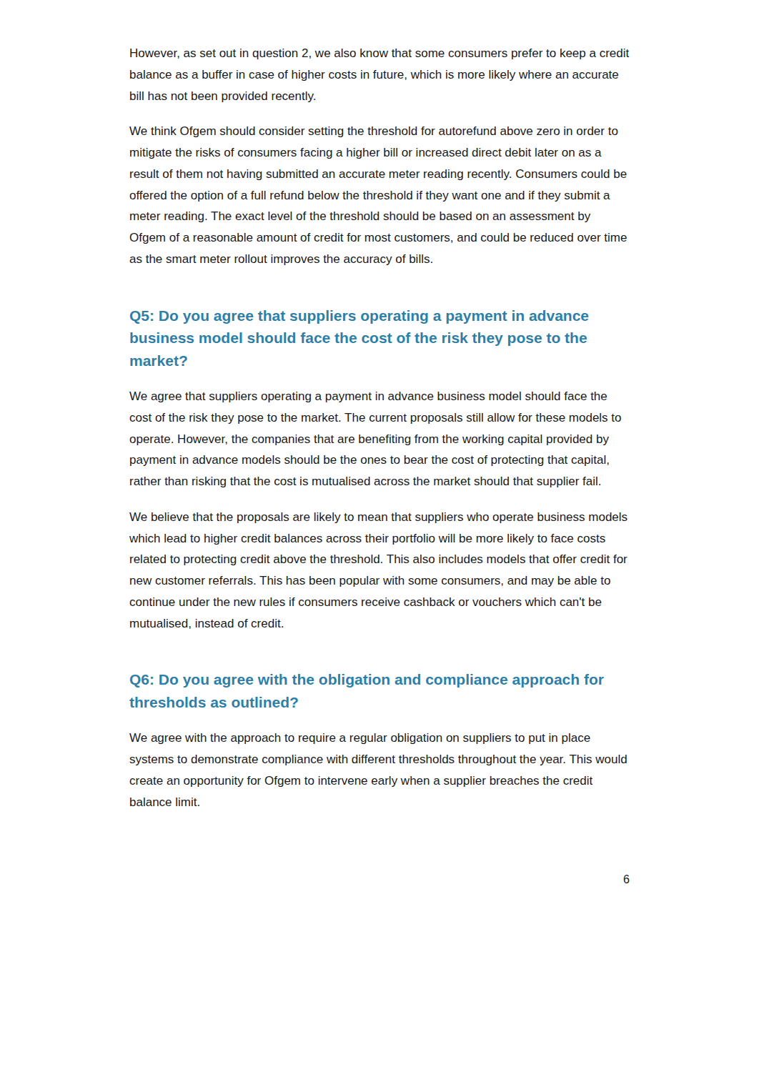However, as set out in question 2, we also know that some consumers prefer to keep a credit balance as a buffer in case of higher costs in future, which is more likely where an accurate bill has not been provided recently.
We think Ofgem should consider setting the threshold for autorefund above zero in order to mitigate the risks of consumers facing a higher bill or increased direct debit later on as a result of them not having submitted an accurate meter reading recently. Consumers could be offered the option of a full refund below the threshold if they want one and if they submit a meter reading. The exact level of the threshold should be based on an assessment by Ofgem of a reasonable amount of credit for most customers, and could be reduced over time as the smart meter rollout improves the accuracy of bills.
Q5: Do you agree that suppliers operating a payment in advance business model should face the cost of the risk they pose to the market?
We agree that suppliers operating a payment in advance business model should face the cost of the risk they pose to the market. The current proposals still allow for these models to operate. However, the companies that are benefiting from the working capital provided by payment in advance models should be the ones to bear the cost of protecting that capital, rather than risking that the cost is mutualised across the market should that supplier fail.
We believe that the proposals are likely to mean that suppliers who operate business models which lead to higher credit balances across their portfolio will be more likely to face costs related to protecting credit above the threshold. This also includes models that offer credit for new customer referrals. This has been popular with some consumers, and may be able to continue under the new rules if consumers receive cashback or vouchers which can't be mutualised, instead of credit.
Q6: Do you agree with the obligation and compliance approach for thresholds as outlined?
We agree with the approach to require a regular obligation on suppliers to put in place systems to demonstrate compliance with different thresholds throughout the year. This would create an opportunity for Ofgem to intervene early when a supplier breaches the credit balance limit.
6